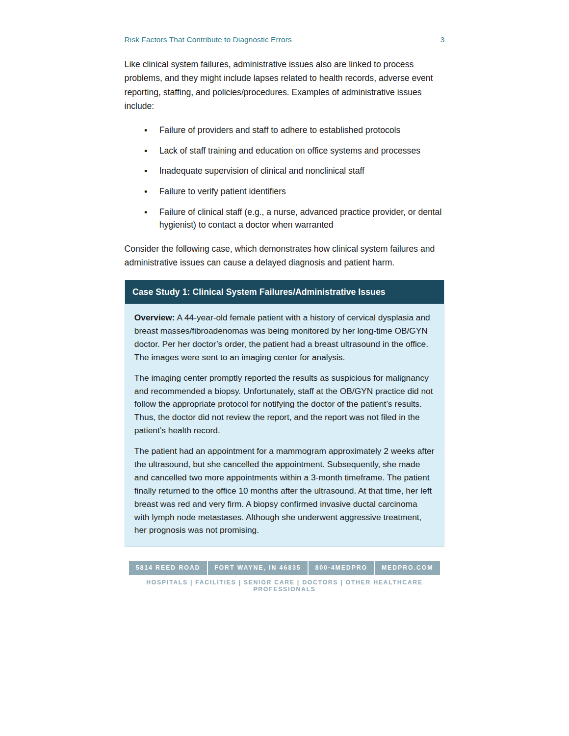Risk Factors That Contribute to Diagnostic Errors
3
Like clinical system failures, administrative issues also are linked to process problems, and they might include lapses related to health records, adverse event reporting, staffing, and policies/procedures. Examples of administrative issues include:
Failure of providers and staff to adhere to established protocols
Lack of staff training and education on office systems and processes
Inadequate supervision of clinical and nonclinical staff
Failure to verify patient identifiers
Failure of clinical staff (e.g., a nurse, advanced practice provider, or dental hygienist) to contact a doctor when warranted
Consider the following case, which demonstrates how clinical system failures and administrative issues can cause a delayed diagnosis and patient harm.
Case Study 1: Clinical System Failures/Administrative Issues
Overview: A 44-year-old female patient with a history of cervical dysplasia and breast masses/fibroadenomas was being monitored by her long-time OB/GYN doctor. Per her doctor’s order, the patient had a breast ultrasound in the office. The images were sent to an imaging center for analysis.
The imaging center promptly reported the results as suspicious for malignancy and recommended a biopsy. Unfortunately, staff at the OB/GYN practice did not follow the appropriate protocol for notifying the doctor of the patient’s results. Thus, the doctor did not review the report, and the report was not filed in the patient’s health record.
The patient had an appointment for a mammogram approximately 2 weeks after the ultrasound, but she cancelled the appointment. Subsequently, she made and cancelled two more appointments within a 3-month timeframe. The patient finally returned to the office 10 months after the ultrasound. At that time, her left breast was red and very firm. A biopsy confirmed invasive ductal carcinoma with lymph node metastases. Although she underwent aggressive treatment, her prognosis was not promising.
5814 REED ROAD FORT WAYNE, IN 46835 800-4MEDPRO MEDPRO.COM
HOSPITALS | FACILITIES | SENIOR CARE | DOCTORS | OTHER HEALTHCARE PROFESSIONALS